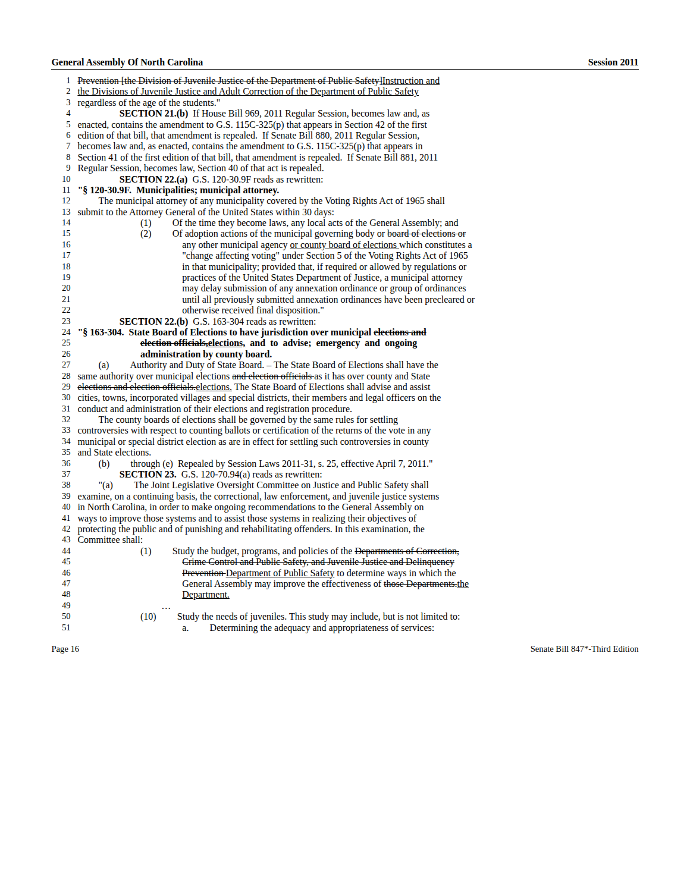General Assembly Of North Carolina
Session 2011
1
Prevention [the Division of Juvenile Justice of the Department of Public Safety]Instruction and
2
the Divisions of Juvenile Justice and Adult Correction of the Department of Public Safety
3
regardless of the age of the students."
4
SECTION 21.(b) If House Bill 969, 2011 Regular Session, becomes law and, as
5
enacted, contains the amendment to G.S. 115C-325(p) that appears in Section 42 of the first
6
edition of that bill, that amendment is repealed. If Senate Bill 880, 2011 Regular Session,
7
becomes law and, as enacted, contains the amendment to G.S. 115C-325(p) that appears in
8
Section 41 of the first edition of that bill, that amendment is repealed. If Senate Bill 881, 2011
9
Regular Session, becomes law, Section 40 of that act is repealed.
10
SECTION 22.(a) G.S. 120-30.9F reads as rewritten:
11
"§ 120-30.9F. Municipalities; municipal attorney.
12
The municipal attorney of any municipality covered by the Voting Rights Act of 1965 shall
13
submit to the Attorney General of the United States within 30 days:
14
(1) Of the time they become laws, any local acts of the General Assembly; and
15
(2) Of adoption actions of the municipal governing body or board of elections or
16
any other municipal agency or county board of elections which constitutes a
17
"change affecting voting" under Section 5 of the Voting Rights Act of 1965
18
in that municipality; provided that, if required or allowed by regulations or
19
practices of the United States Department of Justice, a municipal attorney
20
may delay submission of any annexation ordinance or group of ordinances
21
until all previously submitted annexation ordinances have been precleared or
22
otherwise received final disposition."
23
SECTION 22.(b) G.S. 163-304 reads as rewritten:
24
"§ 163-304. State Board of Elections to have jurisdiction over municipal elections and
25
election officials,elections, and to advise; emergency and ongoing
26
administration by county board.
27
(a) Authority and Duty of State Board. – The State Board of Elections shall have the
28
same authority over municipal elections and election officials as it has over county and State
29
elections and election officials.elections. The State Board of Elections shall advise and assist
30
cities, towns, incorporated villages and special districts, their members and legal officers on the
31
conduct and administration of their elections and registration procedure.
32
The county boards of elections shall be governed by the same rules for settling
33
controversies with respect to counting ballots or certification of the returns of the vote in any
34
municipal or special district election as are in effect for settling such controversies in county
35
and State elections.
36
(b) through (e) Repealed by Session Laws 2011-31, s. 25, effective April 7, 2011."
37
SECTION 23. G.S. 120-70.94(a) reads as rewritten:
38
"(a) The Joint Legislative Oversight Committee on Justice and Public Safety shall
39
examine, on a continuing basis, the correctional, law enforcement, and juvenile justice systems
40
in North Carolina, in order to make ongoing recommendations to the General Assembly on
41
ways to improve those systems and to assist those systems in realizing their objectives of
42
protecting the public and of punishing and rehabilitating offenders. In this examination, the
43
Committee shall:
44
(1) Study the budget, programs, and policies of the Departments of Correction,
45
Crime Control and Public Safety, and Juvenile Justice and Delinquency
46
Prevention Department of Public Safety to determine ways in which the
47
General Assembly may improve the effectiveness of those Departments.the
48
Department.
49
…
50
(10) Study the needs of juveniles. This study may include, but is not limited to:
51
a. Determining the adequacy and appropriateness of services:
Page 16
Senate Bill 847*-Third Edition